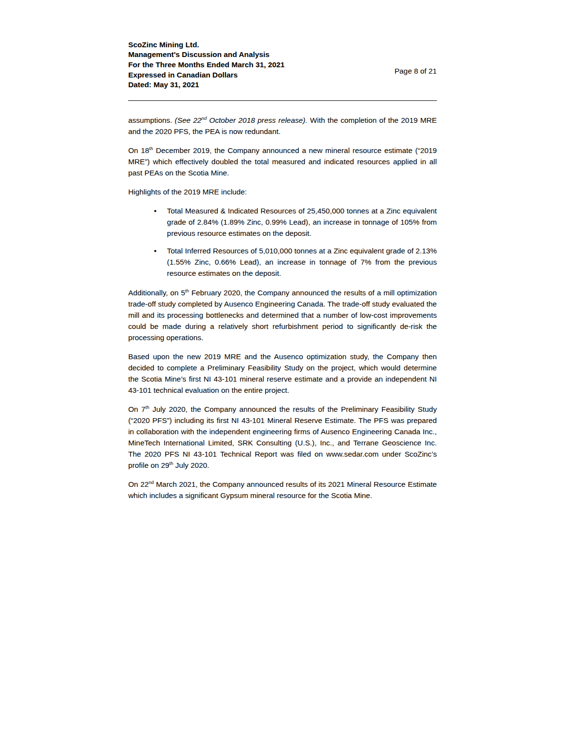ScoZinc Mining Ltd.
Management's Discussion and Analysis
For the Three Months Ended March 31, 2021
Expressed in Canadian Dollars
Dated: May 31, 2021
Page 8 of 21
assumptions. (See 22nd October 2018 press release). With the completion of the 2019 MRE and the 2020 PFS, the PEA is now redundant.
On 18th December 2019, the Company announced a new mineral resource estimate (“2019 MRE”) which effectively doubled the total measured and indicated resources applied in all past PEAs on the Scotia Mine.
Highlights of the 2019 MRE include:
Total Measured & Indicated Resources of 25,450,000 tonnes at a Zinc equivalent grade of 2.84% (1.89% Zinc, 0.99% Lead), an increase in tonnage of 105% from previous resource estimates on the deposit.
Total Inferred Resources of 5,010,000 tonnes at a Zinc equivalent grade of 2.13% (1.55% Zinc, 0.66% Lead), an increase in tonnage of 7% from the previous resource estimates on the deposit.
Additionally, on 5th February 2020, the Company announced the results of a mill optimization trade-off study completed by Ausenco Engineering Canada. The trade-off study evaluated the mill and its processing bottlenecks and determined that a number of low-cost improvements could be made during a relatively short refurbishment period to significantly de-risk the processing operations.
Based upon the new 2019 MRE and the Ausenco optimization study, the Company then decided to complete a Preliminary Feasibility Study on the project, which would determine the Scotia Mine’s first NI 43-101 mineral reserve estimate and a provide an independent NI 43-101 technical evaluation on the entire project.
On 7th July 2020, the Company announced the results of the Preliminary Feasibility Study (“2020 PFS”) including its first NI 43-101 Mineral Reserve Estimate. The PFS was prepared in collaboration with the independent engineering firms of Ausenco Engineering Canada Inc., MineTech International Limited, SRK Consulting (U.S.), Inc., and Terrane Geoscience Inc. The 2020 PFS NI 43-101 Technical Report was filed on www.sedar.com under ScoZinc’s profile on 29th July 2020.
On 22nd March 2021, the Company announced results of its 2021 Mineral Resource Estimate which includes a significant Gypsum mineral resource for the Scotia Mine.